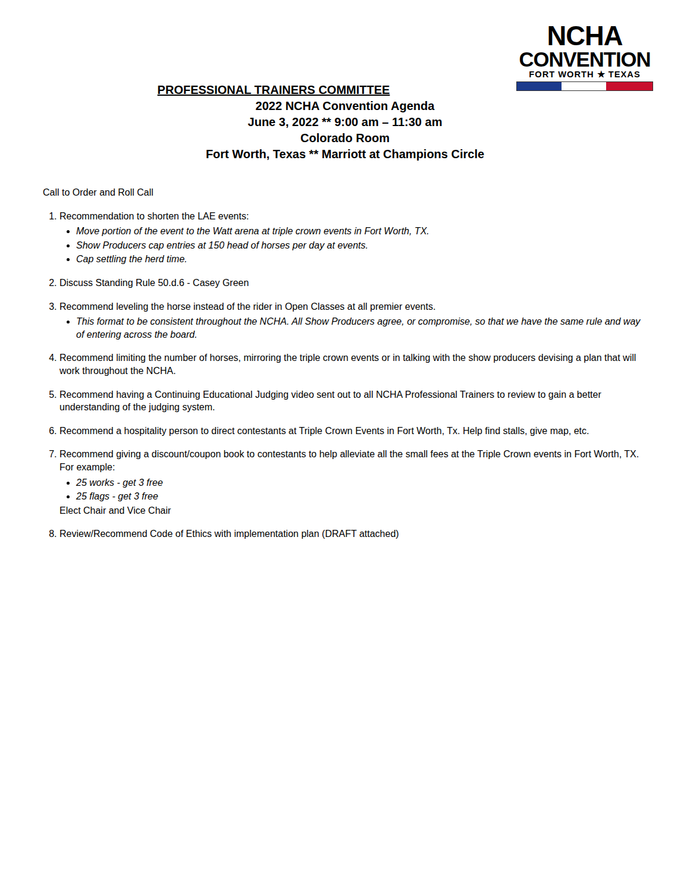NCHA
CONVENTION
FORT WORTH ★ TEXAS
PROFESSIONAL TRAINERS COMMITTEE
2022 NCHA Convention Agenda
June 3, 2022 ** 9:00 am – 11:30 am
Colorado Room
Fort Worth, Texas ** Marriott at Champions Circle
Call to Order and Roll Call
Recommendation to shorten the LAE events:
Move portion of the event to the Watt arena at triple crown events in Fort Worth, TX.
Show Producers cap entries at 150 head of horses per day at events.
Cap settling the herd time.
Discuss Standing Rule 50.d.6 - Casey Green
Recommend leveling the horse instead of the rider in Open Classes at all premier events.
This format to be consistent throughout the NCHA. All Show Producers agree, or compromise, so that we have the same rule and way of entering across the board.
Recommend limiting the number of horses, mirroring the triple crown events or in talking with the show producers devising a plan that will work throughout the NCHA.
Recommend having a Continuing Educational Judging video sent out to all NCHA Professional Trainers to review to gain a better understanding of the judging system.
Recommend a hospitality person to direct contestants at Triple Crown Events in Fort Worth, Tx. Help find stalls, give map, etc.
Recommend giving a discount/coupon book to contestants to help alleviate all the small fees at the Triple Crown events in Fort Worth, TX.
For example:
25 works - get 3 free
25 flags - get 3 free
Elect Chair and Vice Chair
Review/Recommend Code of Ethics with implementation plan (DRAFT attached)